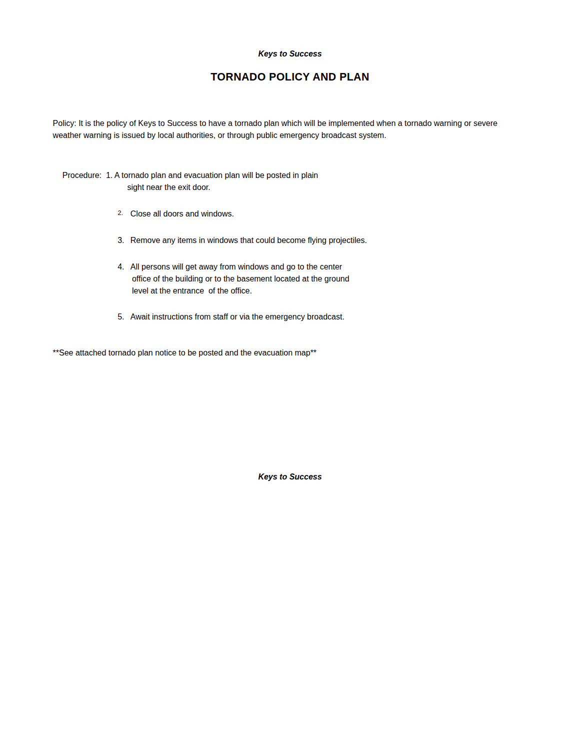Keys to Success
TORNADO POLICY AND PLAN
Policy: It is the policy of Keys to Success to have a tornado plan which will be implemented when a tornado warning or severe weather warning is issued by local authorities, or through public emergency broadcast system.
Procedure: 1. A tornado plan and evacuation plan will be posted in plain sight near the exit door.
2. Close all doors and windows.
3. Remove any items in windows that could become flying projectiles.
4. All persons will get away from windows and go to the center office of the building or to the basement located at the ground level at the entrance of the office.
5. Await instructions from staff or via the emergency broadcast.
**See attached tornado plan notice to be posted and the evacuation map**
Keys to Success